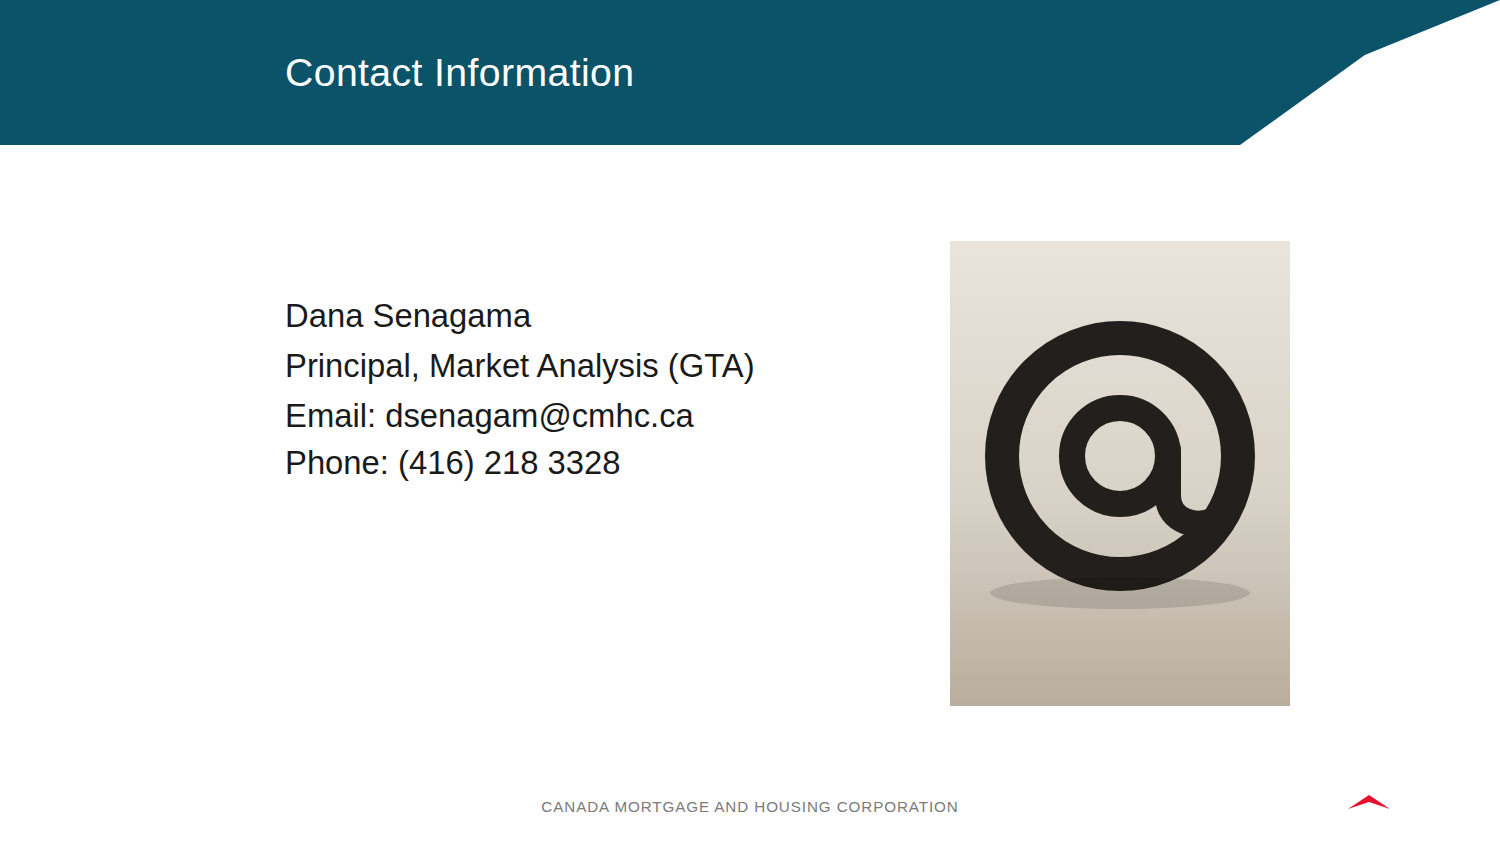Contact Information
Dana Senagama
Principal, Market Analysis (GTA)
Email: dsenagam@cmhc.ca
Phone: (416) 218 3328
Canada Mortgage and Housing Corporation